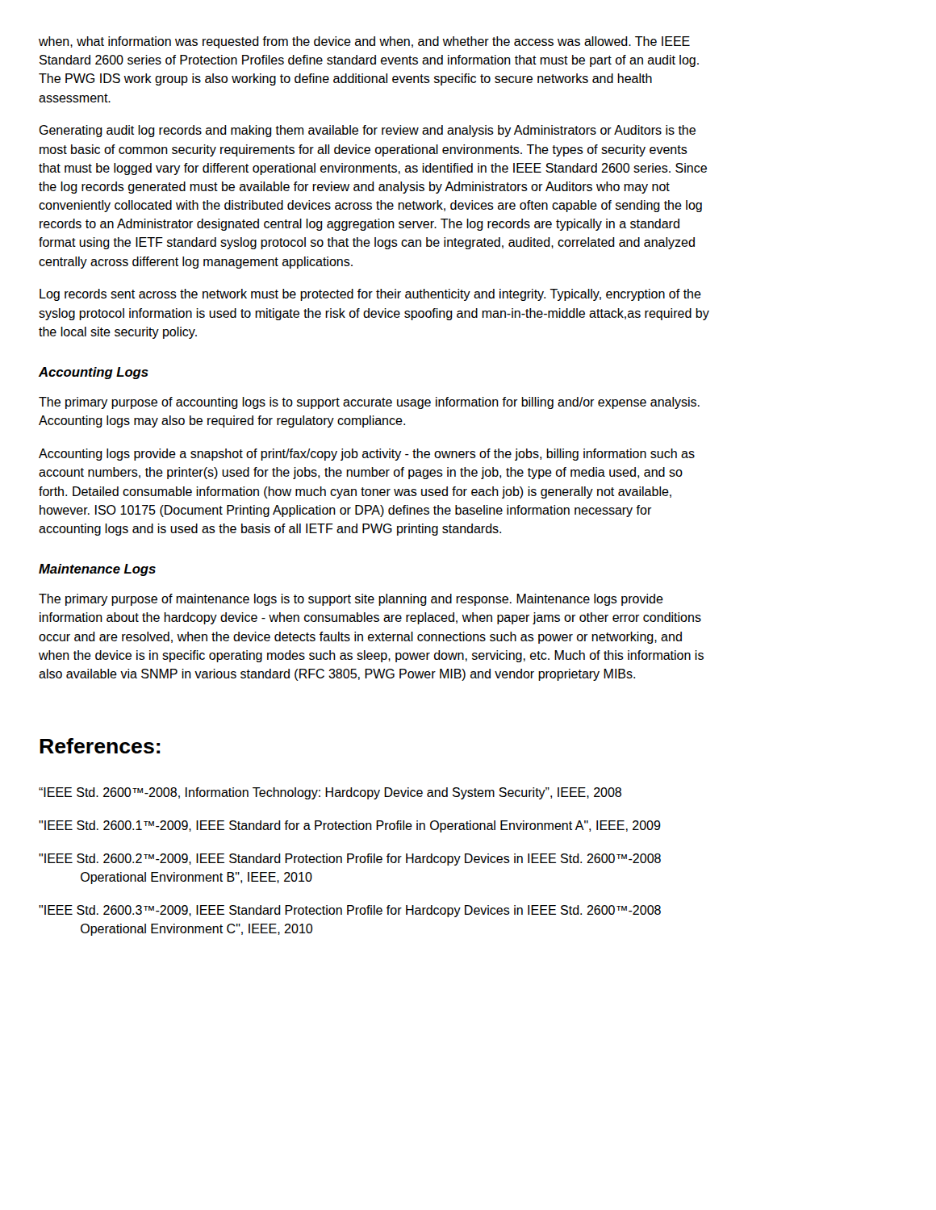when, what information was requested from the device and when, and whether the access was allowed. The IEEE Standard 2600 series of Protection Profiles define standard events and information that must be part of an audit log. The PWG IDS work group is also working to define additional events specific to secure networks and health assessment.
Generating audit log records and making them available for review and analysis by Administrators or Auditors is the most basic of common security requirements for all device operational environments. The types of security events that must be logged vary for different operational environments, as identified in the IEEE Standard 2600 series. Since the log records generated must be available for review and analysis by Administrators or Auditors who may not conveniently collocated with the distributed devices across the network, devices are often capable of sending the log records to an Administrator designated central log aggregation server. The log records are typically in a standard format using the IETF standard syslog protocol so that the logs can be integrated, audited, correlated and analyzed centrally across different log management applications.
Log records sent across the network must be protected for their authenticity and integrity. Typically, encryption of the syslog protocol information is used to mitigate the risk of device spoofing and man-in-the-middle attack,as required by the local site security policy.
Accounting Logs
The primary purpose of accounting logs is to support accurate usage information for billing and/or expense analysis. Accounting logs may also be required for regulatory compliance.
Accounting logs provide a snapshot of print/fax/copy job activity - the owners of the jobs, billing information such as account numbers, the printer(s) used for the jobs, the number of pages in the job, the type of media used, and so forth. Detailed consumable information (how much cyan toner was used for each job) is generally not available, however. ISO 10175 (Document Printing Application or DPA) defines the baseline information necessary for accounting logs and is used as the basis of all IETF and PWG printing standards.
Maintenance Logs
The primary purpose of maintenance logs is to support site planning and response. Maintenance logs provide information about the hardcopy device - when consumables are replaced, when paper jams or other error conditions occur and are resolved, when the device detects faults in external connections such as power or networking, and when the device is in specific operating modes such as sleep, power down, servicing, etc. Much of this information is also available via SNMP in various standard (RFC 3805, PWG Power MIB) and vendor proprietary MIBs.
References:
“IEEE Std. 2600™-2008, Information Technology: Hardcopy Device and System Security”, IEEE, 2008
"IEEE Std. 2600.1™-2009, IEEE Standard for a Protection Profile in Operational Environment A", IEEE, 2009
"IEEE Std. 2600.2™-2009, IEEE Standard Protection Profile for Hardcopy Devices in IEEE Std. 2600™-2008 Operational Environment B", IEEE, 2010
"IEEE Std. 2600.3™-2009, IEEE Standard Protection Profile for Hardcopy Devices in IEEE Std. 2600™-2008 Operational Environment C", IEEE, 2010